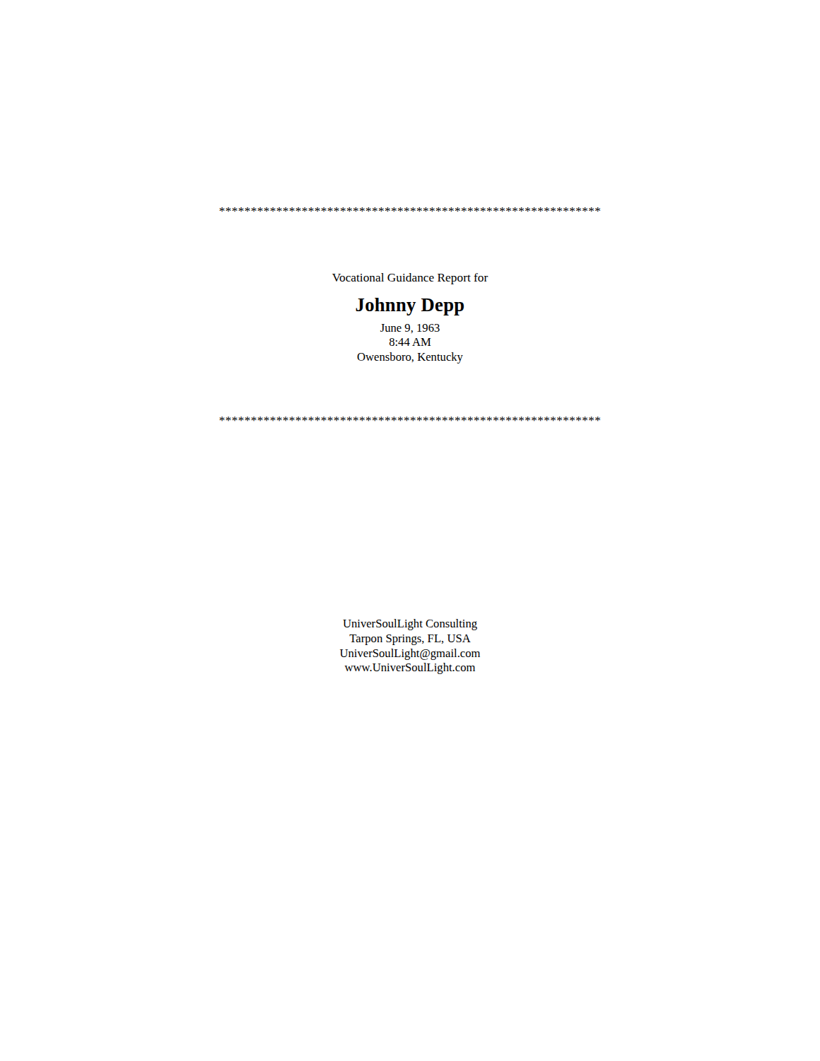************************************************************
Vocational Guidance Report for
Johnny Depp
June 9, 1963
8:44 AM
Owensboro, Kentucky
************************************************************
UniverSoulLight Consulting
Tarpon Springs, FL, USA
UniverSoulLight@gmail.com
www.UniverSoulLight.com